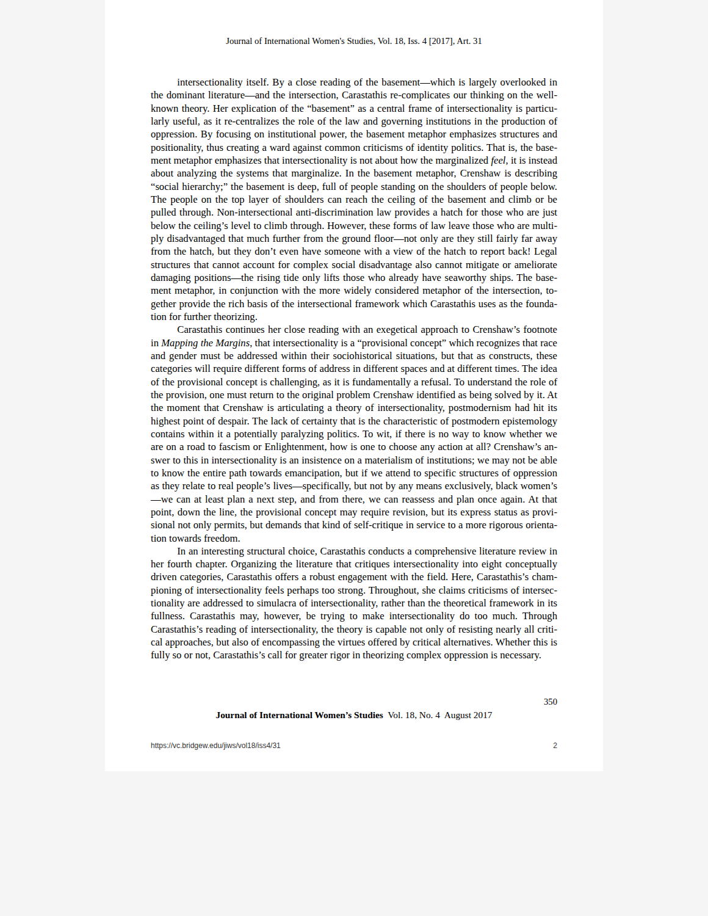Journal of International Women's Studies, Vol. 18, Iss. 4 [2017], Art. 31
intersectionality itself. By a close reading of the basement—which is largely overlooked in the dominant literature—and the intersection, Carastathis re-complicates our thinking on the well-known theory. Her explication of the “basement” as a central frame of intersectionality is particularly useful, as it re-centralizes the role of the law and governing institutions in the production of oppression. By focusing on institutional power, the basement metaphor emphasizes structures and positionality, thus creating a ward against common criticisms of identity politics. That is, the basement metaphor emphasizes that intersectionality is not about how the marginalized feel, it is instead about analyzing the systems that marginalize. In the basement metaphor, Crenshaw is describing “social hierarchy;” the basement is deep, full of people standing on the shoulders of people below. The people on the top layer of shoulders can reach the ceiling of the basement and climb or be pulled through. Non-intersectional anti-discrimination law provides a hatch for those who are just below the ceiling’s level to climb through. However, these forms of law leave those who are multiply disadvantaged that much further from the ground floor—not only are they still fairly far away from the hatch, but they don’t even have someone with a view of the hatch to report back! Legal structures that cannot account for complex social disadvantage also cannot mitigate or ameliorate damaging positions—the rising tide only lifts those who already have seaworthy ships. The basement metaphor, in conjunction with the more widely considered metaphor of the intersection, together provide the rich basis of the intersectional framework which Carastathis uses as the foundation for further theorizing.
Carastathis continues her close reading with an exegetical approach to Crenshaw’s footnote in Mapping the Margins, that intersectionality is a “provisional concept” which recognizes that race and gender must be addressed within their sociohistorical situations, but that as constructs, these categories will require different forms of address in different spaces and at different times. The idea of the provisional concept is challenging, as it is fundamentally a refusal. To understand the role of the provision, one must return to the original problem Crenshaw identified as being solved by it. At the moment that Crenshaw is articulating a theory of intersectionality, postmodernism had hit its highest point of despair. The lack of certainty that is the characteristic of postmodern epistemology contains within it a potentially paralyzing politics. To wit, if there is no way to know whether we are on a road to fascism or Enlightenment, how is one to choose any action at all? Crenshaw’s answer to this in intersectionality is an insistence on a materialism of institutions; we may not be able to know the entire path towards emancipation, but if we attend to specific structures of oppression as they relate to real people’s lives—specifically, but not by any means exclusively, black women’s—we can at least plan a next step, and from there, we can reassess and plan once again. At that point, down the line, the provisional concept may require revision, but its express status as provisional not only permits, but demands that kind of self-critique in service to a more rigorous orientation towards freedom.
In an interesting structural choice, Carastathis conducts a comprehensive literature review in her fourth chapter. Organizing the literature that critiques intersectionality into eight conceptually driven categories, Carastathis offers a robust engagement with the field. Here, Carastathis’s championing of intersectionality feels perhaps too strong. Throughout, she claims criticisms of intersectionality are addressed to simulacra of intersectionality, rather than the theoretical framework in its fullness. Carastathis may, however, be trying to make intersectionality do too much. Through Carastathis’s reading of intersectionality, the theory is capable not only of resisting nearly all critical approaches, but also of encompassing the virtues offered by critical alternatives. Whether this is fully so or not, Carastathis’s call for greater rigor in theorizing complex oppression is necessary.
350
Journal of International Women’s Studies Vol. 18, No. 4 August 2017
https://vc.bridgew.edu/jiws/vol18/iss4/31 2